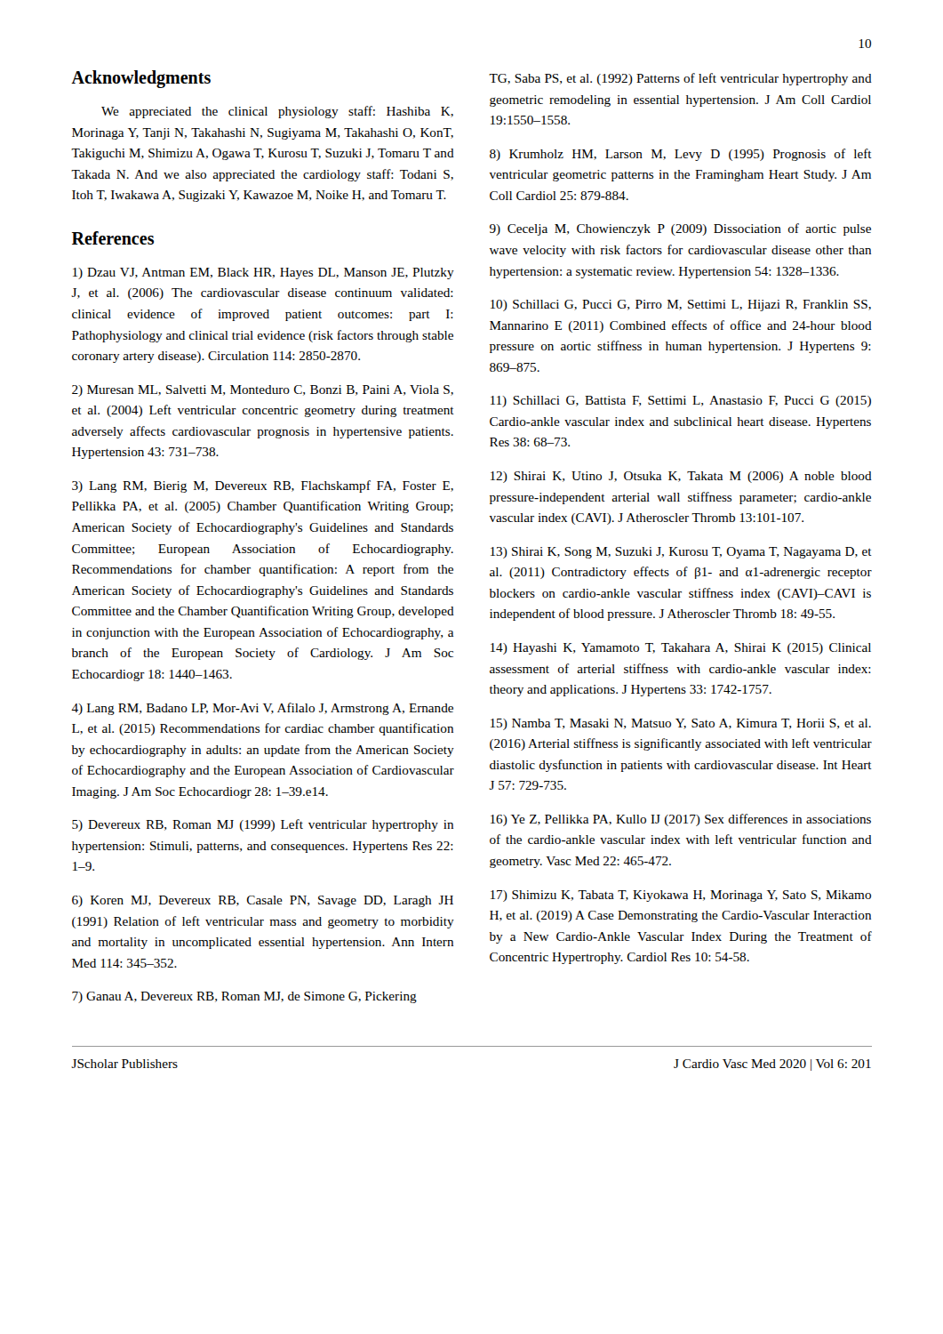10
Acknowledgments
We appreciated the clinical physiology staff: Hashiba K, Morinaga Y, Tanji N, Takahashi N, Sugiyama M, Takahashi O, KonT, Takiguchi M, Shimizu A, Ogawa T, Kurosu T, Suzuki J, Tomaru T and Takada N. And we also appreciated the cardiology staff: Todani S, Itoh T, Iwakawa A, Sugizaki Y, Kawazoe M, Noike H, and Tomaru T.
References
1) Dzau VJ, Antman EM, Black HR, Hayes DL, Manson JE, Plutzky J, et al. (2006) The cardiovascular disease continuum validated: clinical evidence of improved patient outcomes: part I: Pathophysiology and clinical trial evidence (risk factors through stable coronary artery disease). Circulation 114: 2850-2870.
2) Muresan ML, Salvetti M, Monteduro C, Bonzi B, Paini A, Viola S, et al. (2004) Left ventricular concentric geometry during treatment adversely affects cardiovascular prognosis in hypertensive patients. Hypertension 43: 731–738.
3) Lang RM, Bierig M, Devereux RB, Flachskampf FA, Foster E, Pellikka PA, et al. (2005) Chamber Quantification Writing Group; American Society of Echocardiography's Guidelines and Standards Committee; European Association of Echocardiography. Recommendations for chamber quantification: A report from the American Society of Echocardiography's Guidelines and Standards Committee and the Chamber Quantification Writing Group, developed in conjunction with the European Association of Echocardiography, a branch of the European Society of Cardiology. J Am Soc Echocardiogr 18: 1440–1463.
4) Lang RM, Badano LP, Mor-Avi V, Afilalo J, Armstrong A, Ernande L, et al. (2015) Recommendations for cardiac chamber quantification by echocardiography in adults: an update from the American Society of Echocardiography and the European Association of Cardiovascular Imaging. J Am Soc Echocardiogr 28: 1–39.e14.
5) Devereux RB, Roman MJ (1999) Left ventricular hypertrophy in hypertension: Stimuli, patterns, and consequences. Hypertens Res 22: 1–9.
6) Koren MJ, Devereux RB, Casale PN, Savage DD, Laragh JH (1991) Relation of left ventricular mass and geometry to morbidity and mortality in uncomplicated essential hypertension. Ann Intern Med 114: 345–352.
7) Ganau A, Devereux RB, Roman MJ, de Simone G, Pickering
TG, Saba PS, et al. (1992) Patterns of left ventricular hypertrophy and geometric remodeling in essential hypertension. J Am Coll Cardiol 19:1550–1558.
8) Krumholz HM, Larson M, Levy D (1995) Prognosis of left ventricular geometric patterns in the Framingham Heart Study. J Am Coll Cardiol 25: 879-884.
9) Cecelja M, Chowienczyk P (2009) Dissociation of aortic pulse wave velocity with risk factors for cardiovascular disease other than hypertension: a systematic review. Hypertension 54: 1328–1336.
10) Schillaci G, Pucci G, Pirro M, Settimi L, Hijazi R, Franklin SS, Mannarino E (2011) Combined effects of office and 24-hour blood pressure on aortic stiffness in human hypertension. J Hypertens 9: 869–875.
11) Schillaci G, Battista F, Settimi L, Anastasio F, Pucci G (2015) Cardio-ankle vascular index and subclinical heart disease. Hypertens Res 38: 68–73.
12) Shirai K, Utino J, Otsuka K, Takata M (2006) A noble blood pressure-independent arterial wall stiffness parameter; cardio-ankle vascular index (CAVI). J Atheroscler Thromb 13:101-107.
13) Shirai K, Song M, Suzuki J, Kurosu T, Oyama T, Nagayama D, et al. (2011) Contradictory effects of β1- and α1-adrenergic receptor blockers on cardio-ankle vascular stiffness index (CAVI)–CAVI is independent of blood pressure. J Atheroscler Thromb 18: 49-55.
14) Hayashi K, Yamamoto T, Takahara A, Shirai K (2015) Clinical assessment of arterial stiffness with cardio-ankle vascular index: theory and applications. J Hypertens 33: 1742-1757.
15) Namba T, Masaki N, Matsuo Y, Sato A, Kimura T, Horii S, et al. (2016) Arterial stiffness is significantly associated with left ventricular diastolic dysfunction in patients with cardiovascular disease. Int Heart J 57: 729-735.
16) Ye Z, Pellikka PA, Kullo IJ (2017) Sex differences in associations of the cardio-ankle vascular index with left ventricular function and geometry. Vasc Med 22: 465-472.
17) Shimizu K, Tabata T, Kiyokawa H, Morinaga Y, Sato S, Mikamo H, et al. (2019) A Case Demonstrating the Cardio-Vascular Interaction by a New Cardio-Ankle Vascular Index During the Treatment of Concentric Hypertrophy. Cardiol Res 10: 54-58.
JScholar Publishers
J Cardio Vasc Med 2020 | Vol 6: 201